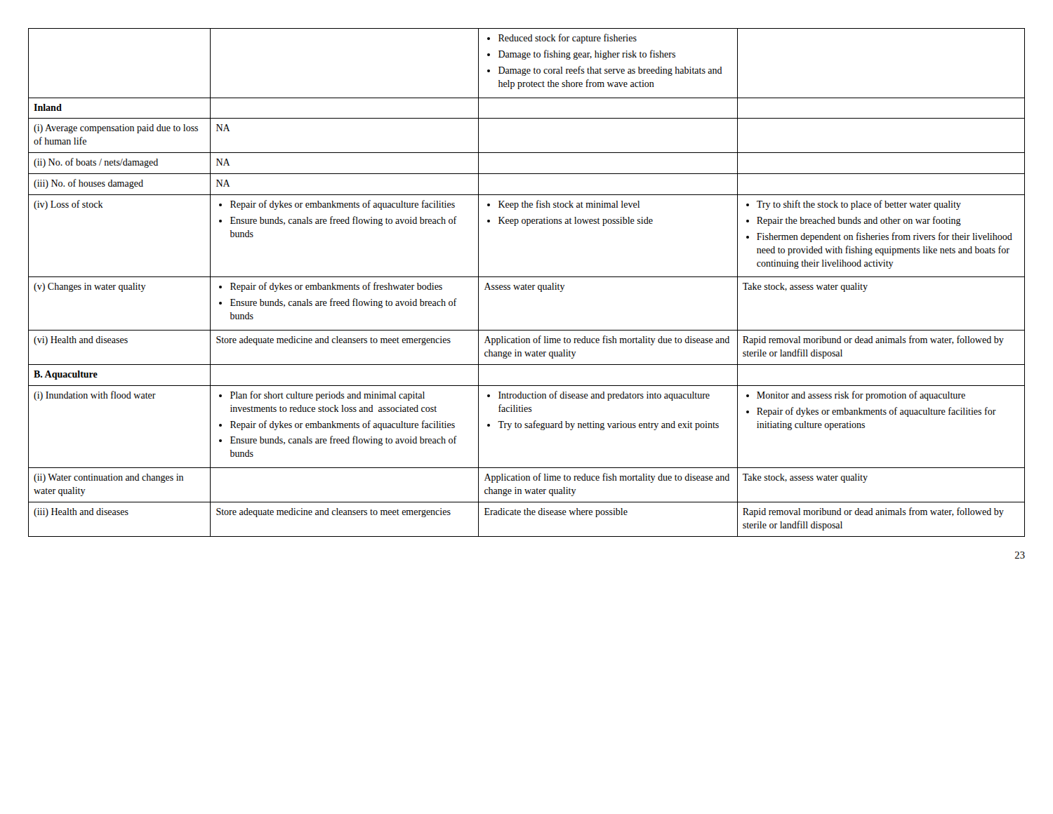| | | Reduced stock for capture fisheries Damage to fishing gear, higher risk to fishers Damage to coral reefs that serve as breeding habitats and help protect the shore from wave action | |
| Inland | | | |
| (i) Average compensation paid due to loss of human life | NA | | |
| (ii) No. of boats / nets/damaged | NA | | |
| (iii) No. of houses damaged | NA | | |
| (iv) Loss of stock | Repair of dykes or embankments of aquaculture facilities Ensure bunds, canals are freed flowing to avoid breach of bunds | Keep the fish stock at minimal level Keep operations at lowest possible side | Try to shift the stock to place of better water quality Repair the breached bunds and other on war footing Fishermen dependent on fisheries from rivers for their livelihood need to provided with fishing equipments like nets and boats for continuing their livelihood activity |
| (v) Changes in water quality | Repair of dykes or embankments of freshwater bodies Ensure bunds, canals are freed flowing to avoid breach of bunds | Assess water quality | Take stock, assess water quality |
| (vi) Health and diseases | Store adequate medicine and cleansers to meet emergencies | Application of lime to reduce fish mortality due to disease and change in water quality | Rapid removal moribund or dead animals from water, followed by sterile or landfill disposal |
| B. Aquaculture | | | |
| (i) Inundation with flood water | Plan for short culture periods and minimal capital investments to reduce stock loss and associated cost Repair of dykes or embankments of aquaculture facilities Ensure bunds, canals are freed flowing to avoid breach of bunds | Introduction of disease and predators into aquaculture facilities Try to safeguard by netting various entry and exit points | Monitor and assess risk for promotion of aquaculture Repair of dykes or embankments of aquaculture facilities for initiating culture operations |
| (ii) Water continuation and changes in water quality | | Application of lime to reduce fish mortality due to disease and change in water quality | Take stock, assess water quality |
| (iii) Health and diseases | Store adequate medicine and cleansers to meet emergencies | Eradicate the disease where possible | Rapid removal moribund or dead animals from water, followed by sterile or landfill disposal |
23